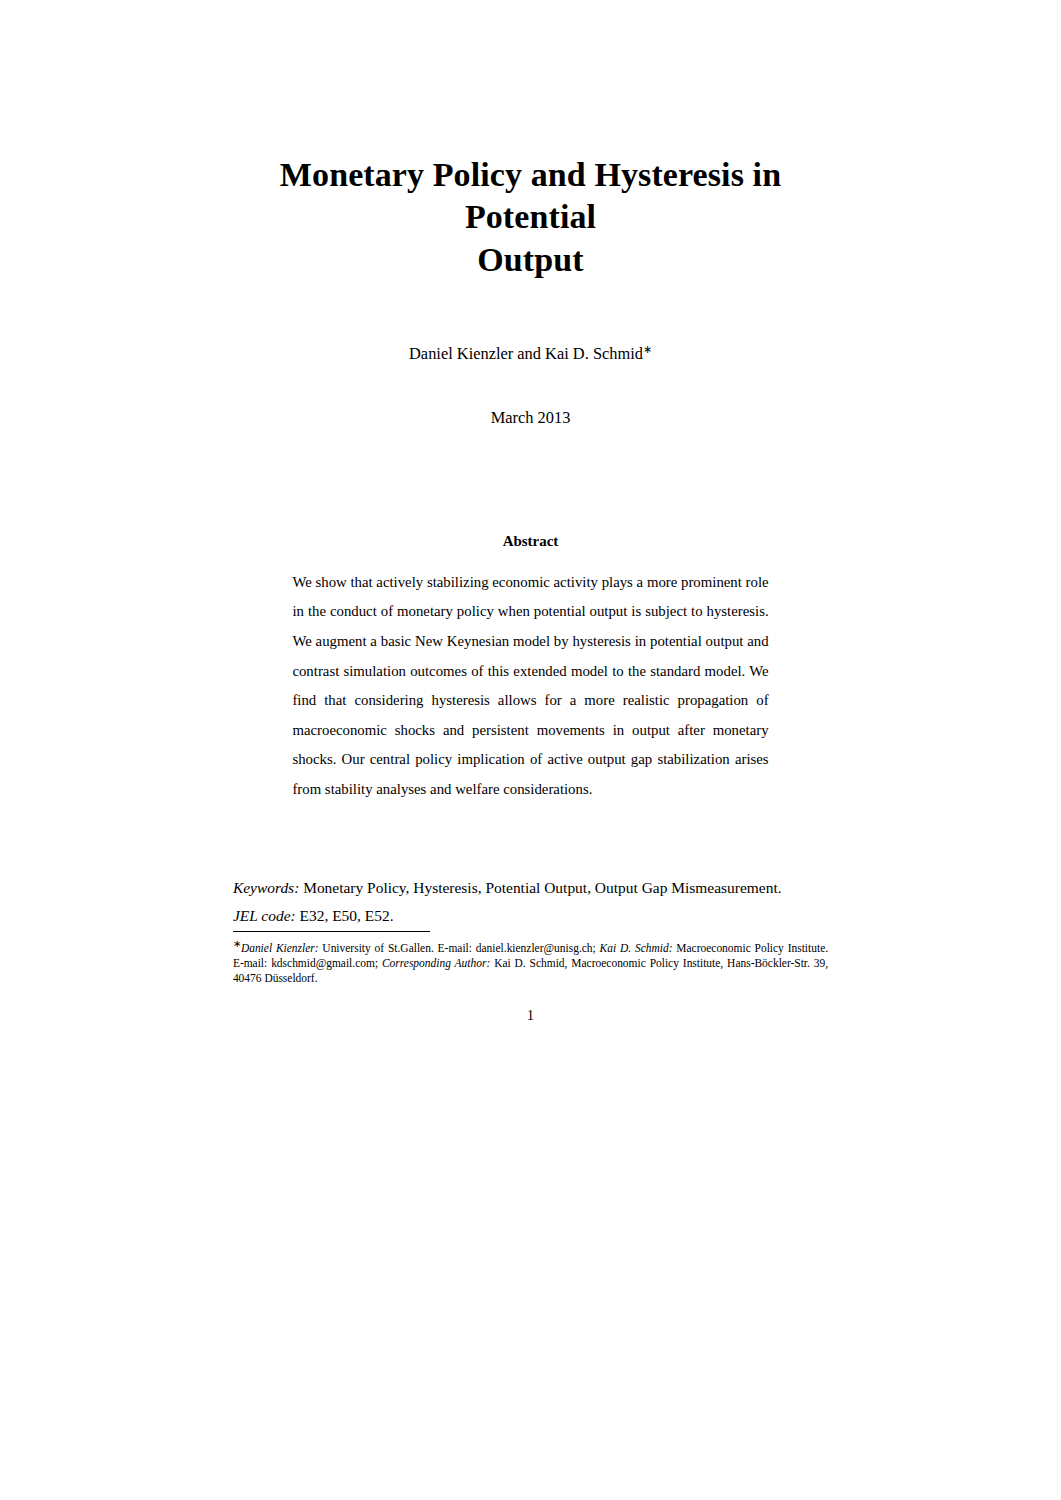Monetary Policy and Hysteresis in Potential
Output
Daniel Kienzler and Kai D. Schmid∗
March 2013
Abstract
We show that actively stabilizing economic activity plays a more prominent role in the conduct of monetary policy when potential output is subject to hysteresis. We augment a basic New Keynesian model by hysteresis in potential output and contrast simulation outcomes of this extended model to the standard model. We find that considering hysteresis allows for a more realistic propagation of macroeconomic shocks and persistent movements in output after monetary shocks. Our central policy implication of active output gap stabilization arises from stability analyses and welfare considerations.
Keywords: Monetary Policy, Hysteresis, Potential Output, Output Gap Mismeasurement.
JEL code: E32, E50, E52.
∗Daniel Kienzler: University of St.Gallen. E-mail: daniel.kienzler@unisg.ch; Kai D. Schmid: Macroeconomic Policy Institute. E-mail: kdschmid@gmail.com; Corresponding Author: Kai D. Schmid, Macroeconomic Policy Institute, Hans-Böckler-Str. 39, 40476 Düsseldorf.
1